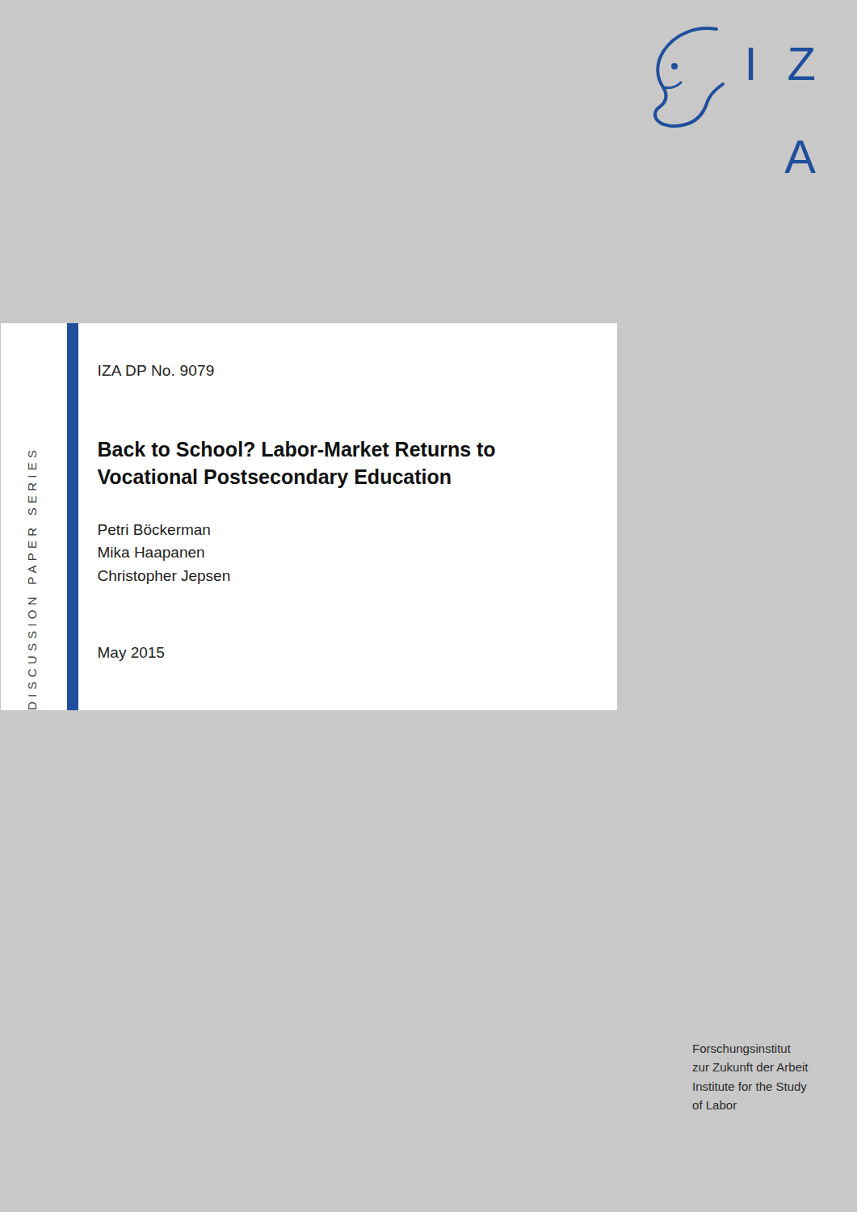I Z A
Discussion Paper Series
IZA DP No. 9079
Back to School? Labor-Market Returns to Vocational Postsecondary Education
Petri Böckerman Mika Haapanen Christopher Jepsen
May 2015
Forschungsinstitut zur Zukunft der Arbeit Institute for the Study of Labor